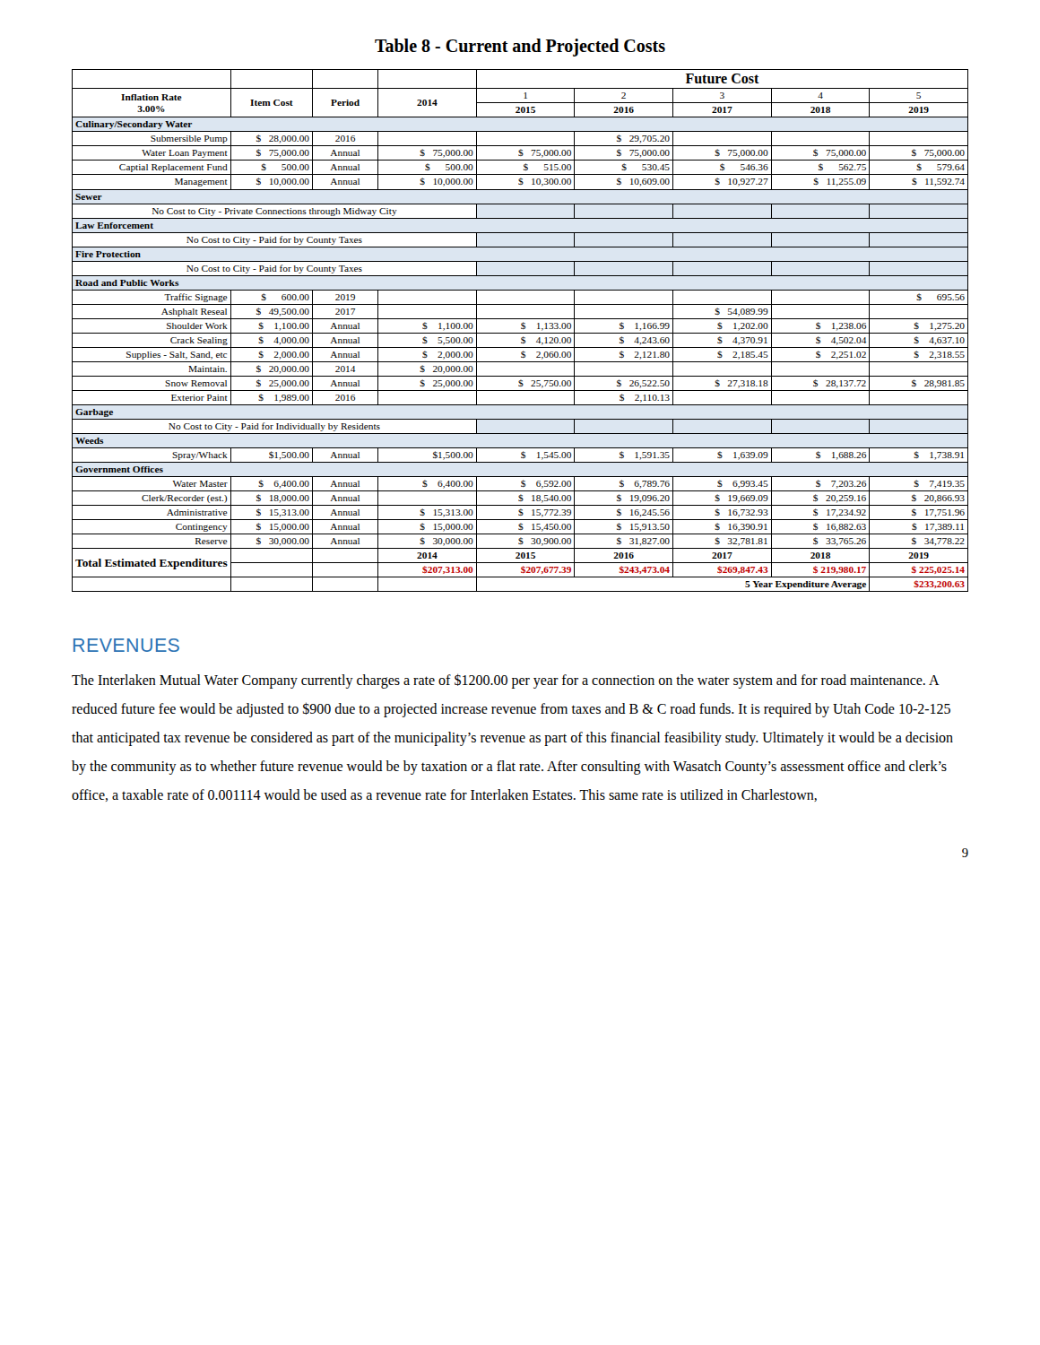Table 8 - Current and Projected Costs
| | | | | Future Cost |
| Inflation Rate 3.00% | Item Cost | Period | 2014 | 1 | 2 | 3 | 4 | 5 |
| 2015 | 2016 | 2017 | 2018 | 2019 |
| Culinary/Secondary Water |
| Submersible Pump | $ 28,000.00 | 2016 | | | $ 29,705.20 | | | |
| Water Loan Payment | $ 75,000.00 | Annual | $ 75,000.00 | $ 75,000.00 | $ 75,000.00 | $ 75,000.00 | $ 75,000.00 | $ 75,000.00 |
| Captial Replacement Fund | $ 500.00 | Annual | $ 500.00 | $ 515.00 | $ 530.45 | $ 546.36 | $ 562.75 | $ 579.64 |
| Management | $ 10,000.00 | Annual | $ 10,000.00 | $ 10,300.00 | $ 10,609.00 | $ 10,927.27 | $ 11,255.09 | $ 11,592.74 |
| Sewer |
| No Cost to City - Private Connections through Midway City | | | | | |
| Law Enforcement |
| No Cost to City - Paid for by County Taxes | | | | | |
| Fire Protection |
| No Cost to City - Paid for by County Taxes | | | | | |
| Road and Public Works |
| Traffic Signage | $ 600.00 | 2019 | | | | | | $ 695.56 |
| Ashphalt Reseal | $ 49,500.00 | 2017 | | | | $ 54,089.99 | | |
| Shoulder Work | $ 1,100.00 | Annual | $ 1,100.00 | $ 1,133.00 | $ 1,166.99 | $ 1,202.00 | $ 1,238.06 | $ 1,275.20 |
| Crack Sealing | $ 4,000.00 | Annual | $ 5,500.00 | $ 4,120.00 | $ 4,243.60 | $ 4,370.91 | $ 4,502.04 | $ 4,637.10 |
| Supplies - Salt, Sand, etc | $ 2,000.00 | Annual | $ 2,000.00 | $ 2,060.00 | $ 2,121.80 | $ 2,185.45 | $ 2,251.02 | $ 2,318.55 |
| Maintain. | $ 20,000.00 | 2014 | $ 20,000.00 | | | | | |
| Snow Removal | $ 25,000.00 | Annual | $ 25,000.00 | $ 25,750.00 | $ 26,522.50 | $ 27,318.18 | $ 28,137.72 | $ 28,981.85 |
| Exterior Paint | $ 1,989.00 | 2016 | | | $ 2,110.13 | | | |
| Garbage |
| No Cost to City - Paid for Individually by Residents | | | | | |
| Weeds |
| Spray/Whack | $1,500.00 | Annual | $1,500.00 | $ 1,545.00 | $ 1,591.35 | $ 1,639.09 | $ 1,688.26 | $ 1,738.91 |
| Government Offices |
| Water Master | $ 6,400.00 | Annual | $ 6,400.00 | $ 6,592.00 | $ 6,789.76 | $ 6,993.45 | $ 7,203.26 | $ 7,419.35 |
| Clerk/Recorder (est.) | $ 18,000.00 | Annual | | $ 18,540.00 | $ 19,096.20 | $ 19,669.09 | $ 20,259.16 | $ 20,866.93 |
| Administrative | $ 15,313.00 | Annual | $ 15,313.00 | $ 15,772.39 | $ 16,245.56 | $ 16,732.93 | $ 17,234.92 | $ 17,751.96 |
| Contingency | $ 15,000.00 | Annual | $ 15,000.00 | $ 15,450.00 | $ 15,913.50 | $ 16,390.91 | $ 16,882.63 | $ 17,389.11 |
| Reserve | $ 30,000.00 | Annual | $ 30,000.00 | $ 30,900.00 | $ 31,827.00 | $ 32,781.81 | $ 33,765.26 | $ 34,778.22 |
| Total Estimated Expenditures | | | 2014 | 2015 | 2016 | 2017 | 2018 | 2019 |
| | | $207,313.00 | $207,677.39 | $243,473.04 | $269,847.43 | $ 219,980.17 | $ 225,025.14 |
| | | | | 5 Year Expenditure Average | $233,200.63 |
REVENUES
The Interlaken Mutual Water Company currently charges a rate of $1200.00 per year for a connection on the water system and for road maintenance. A reduced future fee would be adjusted to $900 due to a projected increase revenue from taxes and B & C road funds. It is required by Utah Code 10-2-125 that anticipated tax revenue be considered as part of the municipality’s revenue as part of this financial feasibility study. Ultimately it would be a decision by the community as to whether future revenue would be by taxation or a flat rate. After consulting with Wasatch County’s assessment office and clerk’s office, a taxable rate of 0.001114 would be used as a revenue rate for Interlaken Estates. This same rate is utilized in Charlestown,
9